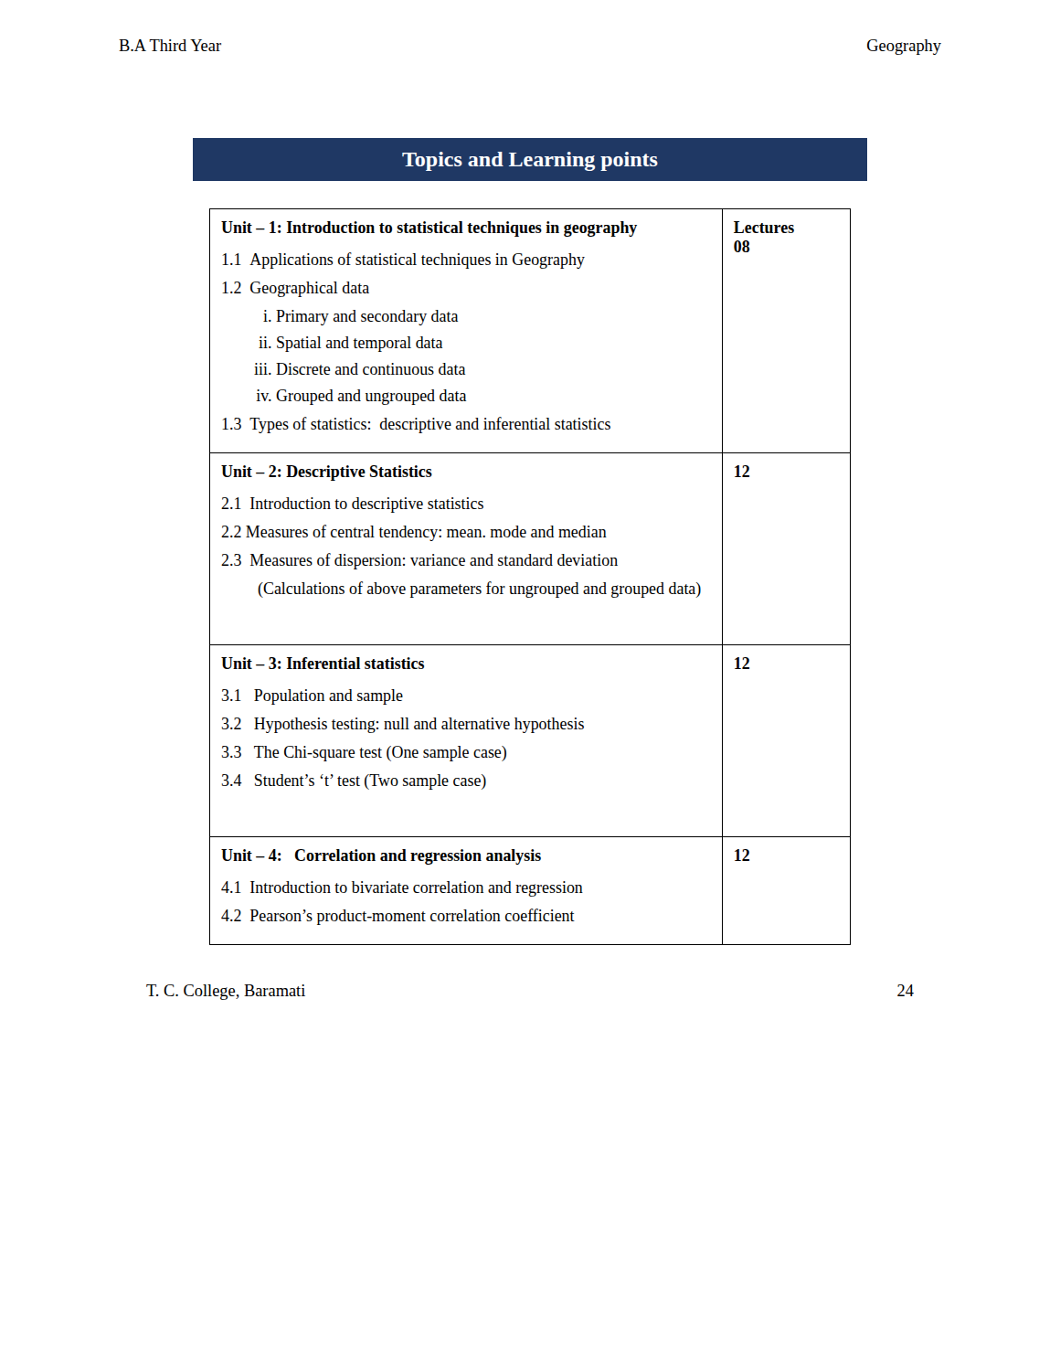B.A Third Year Geography
Topics and Learning points
| Unit – 1: Introduction to statistical techniques in geography 1.1 Applications of statistical techniques in Geography 1.2 Geographical data Primary and secondary data Spatial and temporal data Discrete and continuous data Grouped and ungrouped data 1.3 Types of statistics: descriptive and inferential statistics | Lectures 08 |
| Unit – 2: Descriptive Statistics 2.1 Introduction to descriptive statistics 2.2 Measures of central tendency: mean. mode and median 2.3 Measures of dispersion: variance and standard deviation (Calculations of above parameters for ungrouped and grouped data) | 12 |
| Unit – 3: Inferential statistics 3.1 Population and sample 3.2 Hypothesis testing: null and alternative hypothesis 3.3 The Chi-square test (One sample case) 3.4 Student’s ‘t’ test (Two sample case) | 12 |
| Unit – 4: Correlation and regression analysis 4.1 Introduction to bivariate correlation and regression 4.2 Pearson’s product-moment correlation coefficient | 12 |
T. C. College, Baramati 24